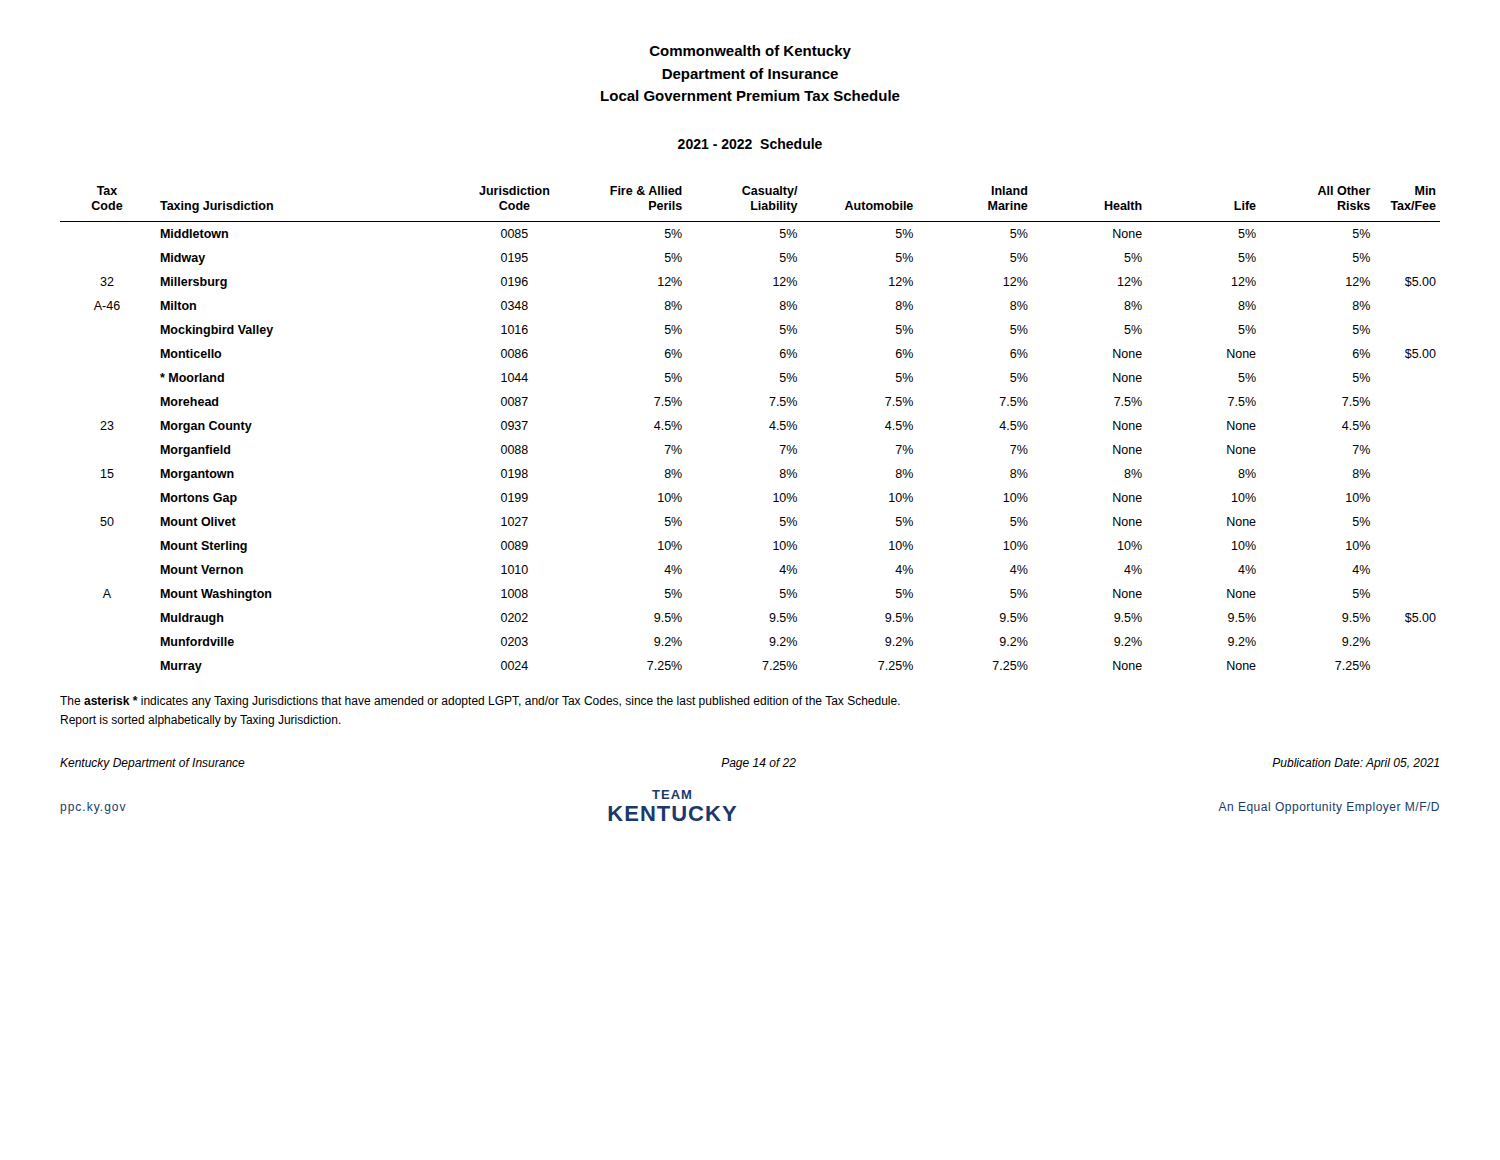Commonwealth of Kentucky
Department of Insurance
Local Government Premium Tax Schedule
2021 - 2022 Schedule
| Tax Code | Taxing Jurisdiction | Jurisdiction Code | Fire & Allied Perils | Casualty/ Liability | Automobile | Inland Marine | Health | Life | All Other Risks | Min Tax/Fee |
| --- | --- | --- | --- | --- | --- | --- | --- | --- | --- | --- |
| | Middletown | 0085 | 5% | 5% | 5% | 5% | None | 5% | 5% | |
| | Midway | 0195 | 5% | 5% | 5% | 5% | 5% | 5% | 5% | |
| 32 | Millersburg | 0196 | 12% | 12% | 12% | 12% | 12% | 12% | 12% | $5.00 |
| A-46 | Milton | 0348 | 8% | 8% | 8% | 8% | 8% | 8% | 8% | |
| | Mockingbird Valley | 1016 | 5% | 5% | 5% | 5% | 5% | 5% | 5% | |
| | Monticello | 0086 | 6% | 6% | 6% | 6% | None | None | 6% | $5.00 |
| | * Moorland | 1044 | 5% | 5% | 5% | 5% | None | 5% | 5% | |
| | Morehead | 0087 | 7.5% | 7.5% | 7.5% | 7.5% | 7.5% | 7.5% | 7.5% | |
| 23 | Morgan County | 0937 | 4.5% | 4.5% | 4.5% | 4.5% | None | None | 4.5% | |
| | Morganfield | 0088 | 7% | 7% | 7% | 7% | None | None | 7% | |
| 15 | Morgantown | 0198 | 8% | 8% | 8% | 8% | 8% | 8% | 8% | |
| | Mortons Gap | 0199 | 10% | 10% | 10% | 10% | None | 10% | 10% | |
| 50 | Mount Olivet | 1027 | 5% | 5% | 5% | 5% | None | None | 5% | |
| | Mount Sterling | 0089 | 10% | 10% | 10% | 10% | 10% | 10% | 10% | |
| | Mount Vernon | 1010 | 4% | 4% | 4% | 4% | 4% | 4% | 4% | |
| A | Mount Washington | 1008 | 5% | 5% | 5% | 5% | None | None | 5% | |
| | Muldraugh | 0202 | 9.5% | 9.5% | 9.5% | 9.5% | 9.5% | 9.5% | 9.5% | $5.00 |
| | Munfordville | 0203 | 9.2% | 9.2% | 9.2% | 9.2% | 9.2% | 9.2% | 9.2% | |
| | Murray | 0024 | 7.25% | 7.25% | 7.25% | 7.25% | None | None | 7.25% | |
The asterisk * indicates any Taxing Jurisdictions that have amended or adopted LGPT, and/or Tax Codes, since the last published edition of the Tax Schedule.
Report is sorted alphabetically by Taxing Jurisdiction.
Kentucky Department of Insurance
Page 14 of 22
Publication Date: April 05, 2021
ppc.ky.gov
TEAM
KENTUCKY
An Equal Opportunity Employer M/F/D